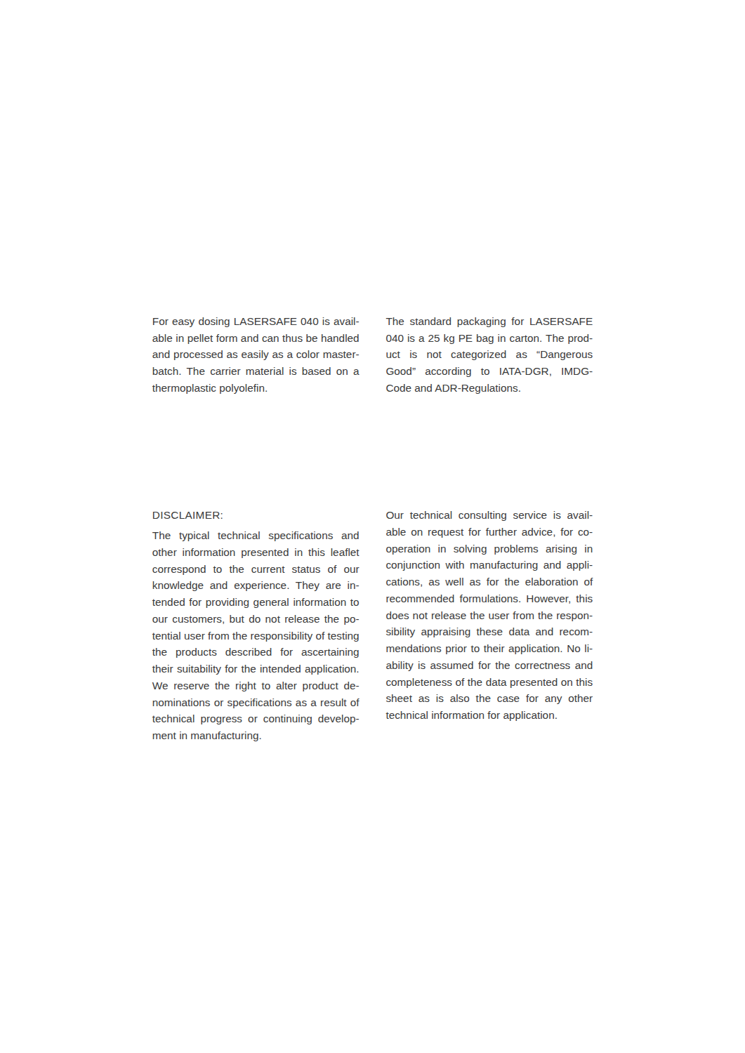For easy dosing LASERSAFE 040 is available in pellet form and can thus be handled and processed as easily as a color masterbatch. The carrier material is based on a thermoplastic polyolefin.
The standard packaging for LASERSAFE 040 is a 25 kg PE bag in carton. The product is not categorized as “Dangerous Good” according to IATA-DGR, IMDG-Code and ADR-Regulations.
DISCLAIMER:
The typical technical specifications and other information presented in this leaflet correspond to the current status of our knowledge and experience. They are intended for providing general information to our customers, but do not release the potential user from the responsibility of testing the products described for ascertaining their suitability for the intended application. We reserve the right to alter product denominations or specifications as a result of technical progress or continuing development in manufacturing.
Our technical consulting service is available on request for further advice, for co-operation in solving problems arising in conjunction with manufacturing and applications, as well as for the elaboration of recommended formulations. However, this does not release the user from the responsibility appraising these data and recommendations prior to their application. No liability is assumed for the correctness and completeness of the data presented on this sheet as is also the case for any other technical information for application.